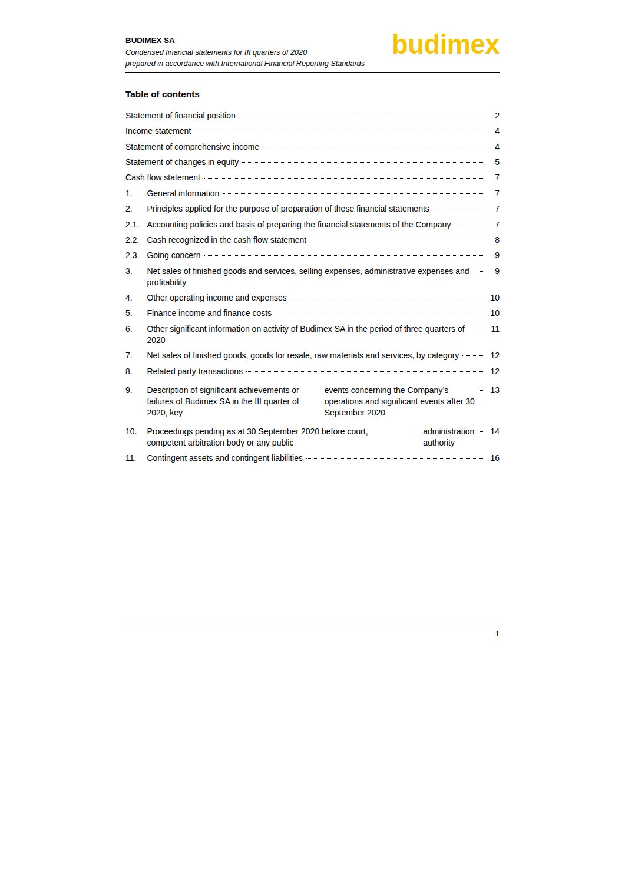BUDIMEX SA
Condensed financial statements for III quarters of 2020
prepared in accordance with International Financial Reporting Standards
budimex
Table of contents
Statement of financial position 2
Income statement 4
Statement of comprehensive income 4
Statement of changes in equity 5
Cash flow statement 7
1. General information 7
2. Principles applied for the purpose of preparation of these financial statements 7
2.1. Accounting policies and basis of preparing the financial statements of the Company 7
2.2. Cash recognized in the cash flow statement 8
2.3. Going concern 9
3. Net sales of finished goods and services, selling expenses, administrative expenses and profitability 9
4. Other operating income and expenses 10
5. Finance income and finance costs 10
6. Other significant information on activity of Budimex SA in the period of three quarters of 2020 11
7. Net sales of finished goods, goods for resale, raw materials and services, by category 12
8. Related party transactions 12
9. Description of significant achievements or failures of Budimex SA in the III quarter of 2020, key
events concerning the Company’s operations and significant events after 30 September 2020 13
10. Proceedings pending as at 30 September 2020 before court, competent arbitration body or any public
administration authority 14
11. Contingent assets and contingent liabilities 16
1